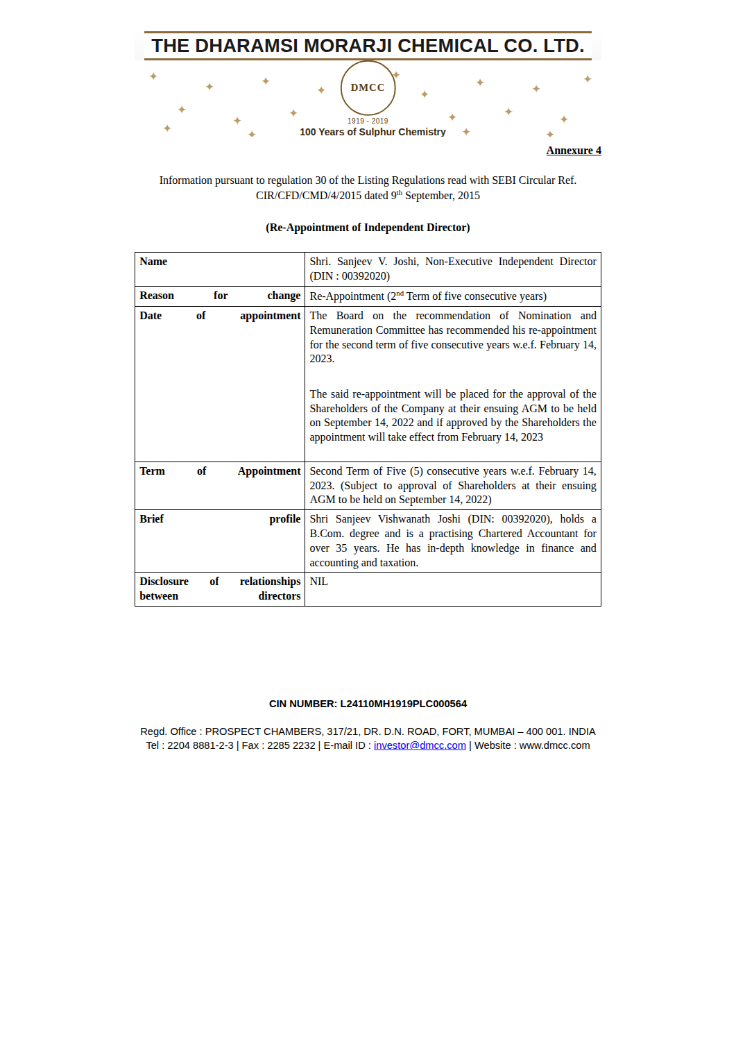THE DHARAMSI MORARJI CHEMICAL CO. LTD.
✦ ✦ ✦ ✦ ✦ ✦ ✦ ✦ ✦ ✦ ✦ ✦ ✦ ✦ ✦ ✦ ✦ ✦ ✦ ✦
DMCC
1919 - 2019
100 Years of Sulphur Chemistry
Annexure 4
Information pursuant to regulation 30 of the Listing Regulations read with SEBI Circular Ref. CIR/CFD/CMD/4/2015 dated 9th September, 2015
(Re-Appointment of Independent Director)
| Name | Shri. Sanjeev V. Joshi, Non-Executive Independent Director (DIN : 00392020) |
| Reason for change | Re-Appointment (2 nd Term of five consecutive years) |
| Date of appointment | The Board on the recommendation of Nomination and Remuneration Committee has recommended his re-appointment for the second term of five consecutive years w.e.f. February 14, 2023. The said re-appointment will be placed for the approval of the Shareholders of the Company at their ensuing AGM to be held on September 14, 2022 and if approved by the Shareholders the appointment will take effect from February 14, 2023 |
| Term of Appointment | Second Term of Five (5) consecutive years w.e.f. February 14, 2023. (Subject to approval of Shareholders at their ensuing AGM to be held on September 14, 2022) |
| Brief profile | Shri Sanjeev Vishwanath Joshi (DIN: 00392020), holds a B.Com. degree and is a practising Chartered Accountant for over 35 years. He has in-depth knowledge in finance and accounting and taxation. |
| Disclosure of relationships between directors | NIL |
CIN NUMBER: L24110MH1919PLC000564
Regd. Office : PROSPECT CHAMBERS, 317/21, DR. D.N. ROAD, FORT, MUMBAI – 400 001. INDIA
Tel : 2204 8881-2-3 | Fax : 2285 2232 | E-mail ID : investor@dmcc.com | Website : www.dmcc.com